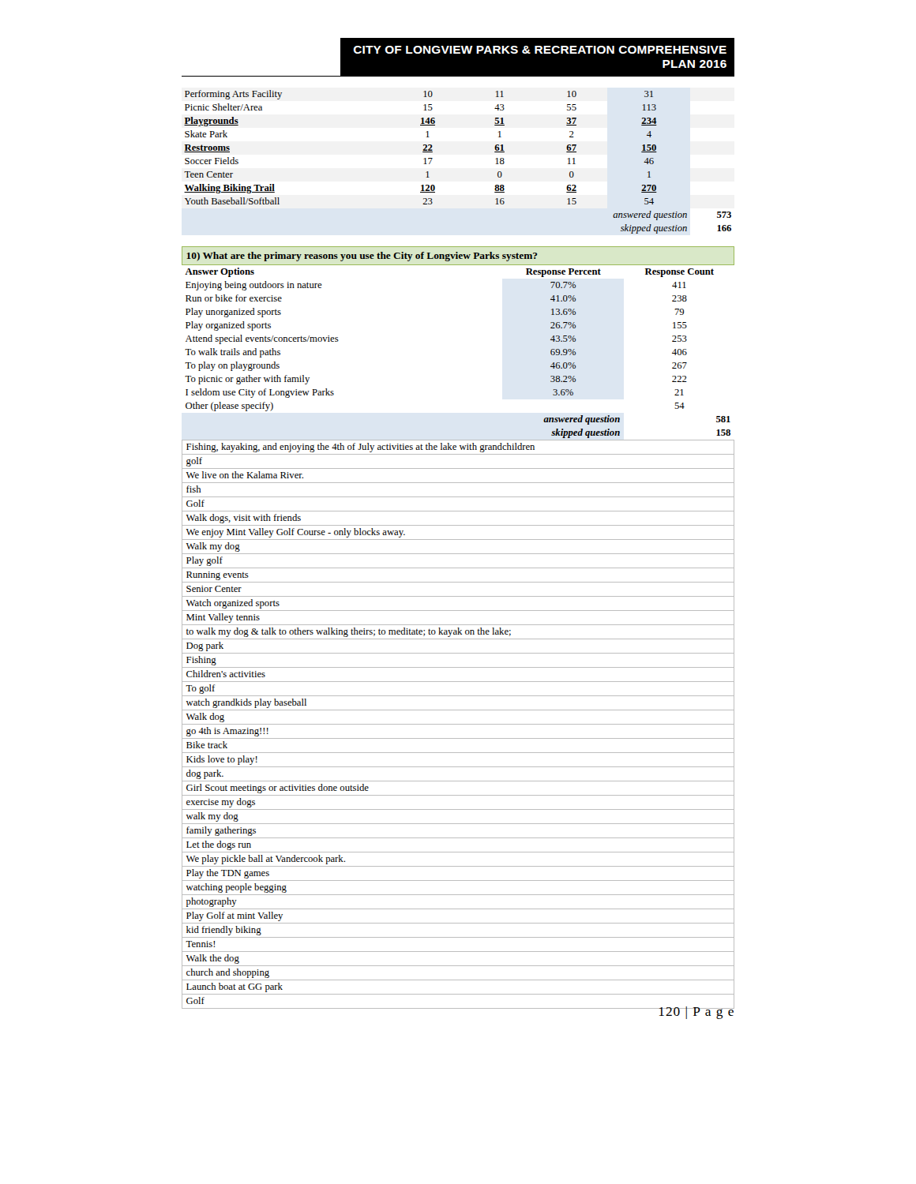CITY OF LONGVIEW PARKS & RECREATION COMPREHENSIVE PLAN 2016
| Performing Arts Facility | 10 | 11 | 10 | 31 | |
| Picnic Shelter/Area | 15 | 43 | 55 | 113 | |
| Playgrounds | 146 | 51 | 37 | 234 | |
| Skate Park | 1 | 1 | 2 | 4 | |
| Restrooms | 22 | 61 | 67 | 150 | |
| Soccer Fields | 17 | 18 | 11 | 46 | |
| Teen Center | 1 | 0 | 0 | 1 | |
| Walking Biking Trail | 120 | 88 | 62 | 270 | |
| Youth Baseball/Softball | 23 | 16 | 15 | 54 | |
| answered question | 573 |
| skipped question | 166 |
10) What are the primary reasons you use the City of Longview Parks system?
| Answer Options | Response Percent | Response Count |
| --- | --- | --- |
| Enjoying being outdoors in nature | 70.7% | 411 |
| Run or bike for exercise | 41.0% | 238 |
| Play unorganized sports | 13.6% | 79 |
| Play organized sports | 26.7% | 155 |
| Attend special events/concerts/movies | 43.5% | 253 |
| To walk trails and paths | 69.9% | 406 |
| To play on playgrounds | 46.0% | 267 |
| To picnic or gather with family | 38.2% | 222 |
| I seldom use City of Longview Parks | 3.6% | 21 |
| Other (please specify) | | 54 |
| answered question | 581 |
| skipped question | 158 |
| Fishing, kayaking, and enjoying the 4th of July activities at the lake with grandchildren |
| golf |
| We live on the Kalama River. |
| fish |
| Golf |
| Walk dogs, visit with friends |
| We enjoy Mint Valley Golf Course - only blocks away. |
| Walk my dog |
| Play golf |
| Running events |
| Senior Center |
| Watch organized sports |
| Mint Valley tennis |
| to walk my dog & talk to others walking theirs; to meditate; to kayak on the lake; |
| Dog park |
| Fishing |
| Children's activities |
| To golf |
| watch grandkids play baseball |
| Walk dog |
| go 4th is Amazing!!! |
| Bike track |
| Kids love to play! |
| dog park. |
| Girl Scout meetings or activities done outside |
| exercise my dogs |
| walk my dog |
| family gatherings |
| Let the dogs run |
| We play pickle ball at Vandercook park. |
| Play the TDN games |
| watching people begging |
| photography |
| Play Golf at mint Valley |
| kid friendly biking |
| Tennis! |
| Walk the dog |
| church and shopping |
| Launch boat at GG park |
| Golf |
120 | P a g e